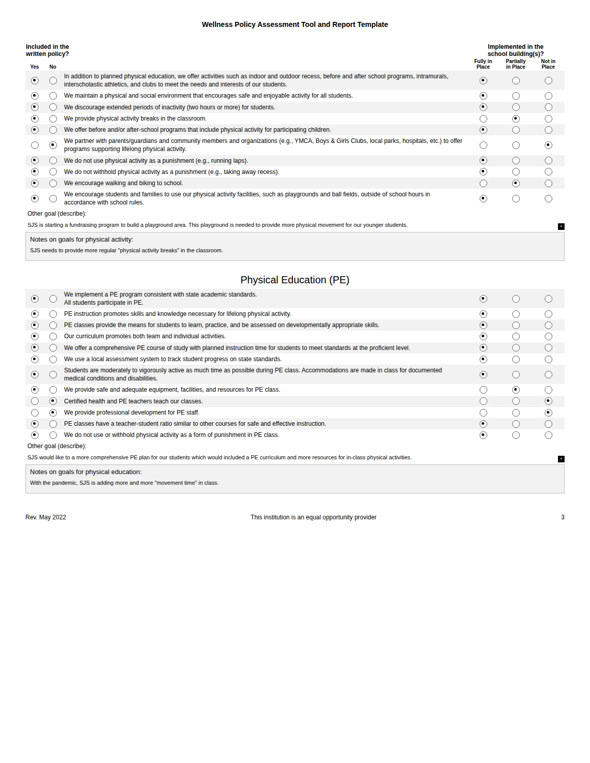Wellness Policy Assessment Tool and Report Template
| Included in the written policy? | Implemented in the school building(s)? |
| Yes | No | | Fully in Place | Partially in Place | Not in Place |
| | | In addition to planned physical education, we offer activities such as indoor and outdoor recess, before and after school programs, intramurals, interscholastic athletics, and clubs to meet the needs and interests of our students. | | | |
| | | We maintain a physical and social environment that encourages safe and enjoyable activity for all students. | | | |
| | | We discourage extended periods of inactivity (two hours or more) for students. | | | |
| | | We provide physical activity breaks in the classroom. | | | |
| | | We offer before and/or after-school programs that include physical activity for participating children. | | | |
| | | We partner with parents/guardians and community members and organizations (e.g., YMCA, Boys & Girls Clubs, local parks, hospitals, etc.) to offer programs supporting lifelong physical activity. | | | |
| | | We do not use physical activity as a punishment (e.g., running laps). | | | |
| | | We do not withhold physical activity as a punishment (e.g., taking away recess). | | | |
| | | We encourage walking and biking to school. | | | |
| | | We encourage students and families to use our physical activity facilities, such as playgrounds and ball fields, outside of school hours in accordance with school rules. | | | |
| Other goal (describe): |
| SJS is starting a fundraising program to build a playground area. This playground is needed to provide more physical movement for our younger students. + |
Notes on goals for physical activity:
SJS needs to provide more regular "physical activity breaks" in the classroom.
Physical Education (PE)
| | | We implement a PE program consistent with state academic standards. All students participate in PE. | | | |
| | | PE instruction promotes skills and knowledge necessary for lifelong physical activity. | | | |
| | | PE classes provide the means for students to learn, practice, and be assessed on developmentally appropriate skills. | | | |
| | | Our curriculum promotes both team and individual activities. | | | |
| | | We offer a comprehensive PE course of study with planned instruction time for students to meet standards at the proficient level. | | | |
| | | We use a local assessment system to track student progress on state standards. | | | |
| | | Students are moderately to vigorously active as much time as possible during PE class. Accommodations are made in class for documented medical conditions and disabilities. | | | |
| | | We provide safe and adequate equipment, facilities, and resources for PE class. | | | |
| | | Certified health and PE teachers teach our classes. | | | |
| | | We provide professional development for PE staff. | | | |
| | | PE classes have a teacher-student ratio similar to other courses for safe and effective instruction. | | | |
| | | We do not use or withhold physical activity as a form of punishment in PE class. | | | |
| Other goal (describe): |
| SJS would like to a more comprehensive PE plan for our students which would included a PE curriculum and more resources for in-class physical activities. + |
Notes on goals for physical education:
With the pandemic, SJS is adding more and more "movement time" in class.
Rev. May 2022
This institution is an equal opportunity provider
3